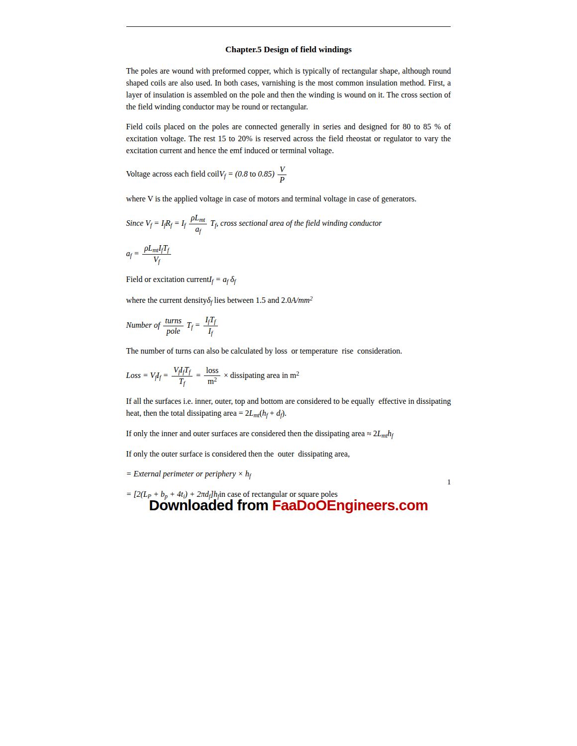Chapter.5 Design of field windings
The poles are wound with preformed copper, which is typically of rectangular shape, although round shaped coils are also used. In both cases, varnishing is the most common insulation method. First, a layer of insulation is assembled on the pole and then the winding is wound on it. The cross section of the field winding conductor may be round or rectangular.
Field coils placed on the poles are connected generally in series and designed for 80 to 85 % of excitation voltage. The rest 15 to 20% is reserved across the field rheostat or regulator to vary the excitation current and hence the emf induced or terminal voltage.
Voltage across each field coilVf = (0.8 to 0.85) VP
where V is the applied voltage in case of motors and terminal voltage in case of generators.
Since Vf = IfRf = If ρLmt af Tf, cross sectional area of the field winding conductor
af = ρLmtIfTf Vf
Field or excitation currentIf = af δf
where the current densityδf lies between 1.5 and 2.0A/mm2
Number of turns pole Tf = IfTf If
The number of turns can also be calculated by loss or temperature rise consideration.
Loss = VfIf = VfIfTf Tf = loss m2 × dissipating area in m2
If all the surfaces i.e. inner, outer, top and bottom are considered to be equally effective in dissipating heat, then the total dissipating area = 2Lmt(hf + df).
If only the inner and outer surfaces are considered then the dissipating area ≈ 2Lmthf
If only the outer surface is considered then the outer dissipating area,
= External perimeter or periphery × hf
= [2(LP + bp + 4ti) + 2πdf]hfin case of rectangular or square poles
1
Downloaded from FaaDoOEngineers.com